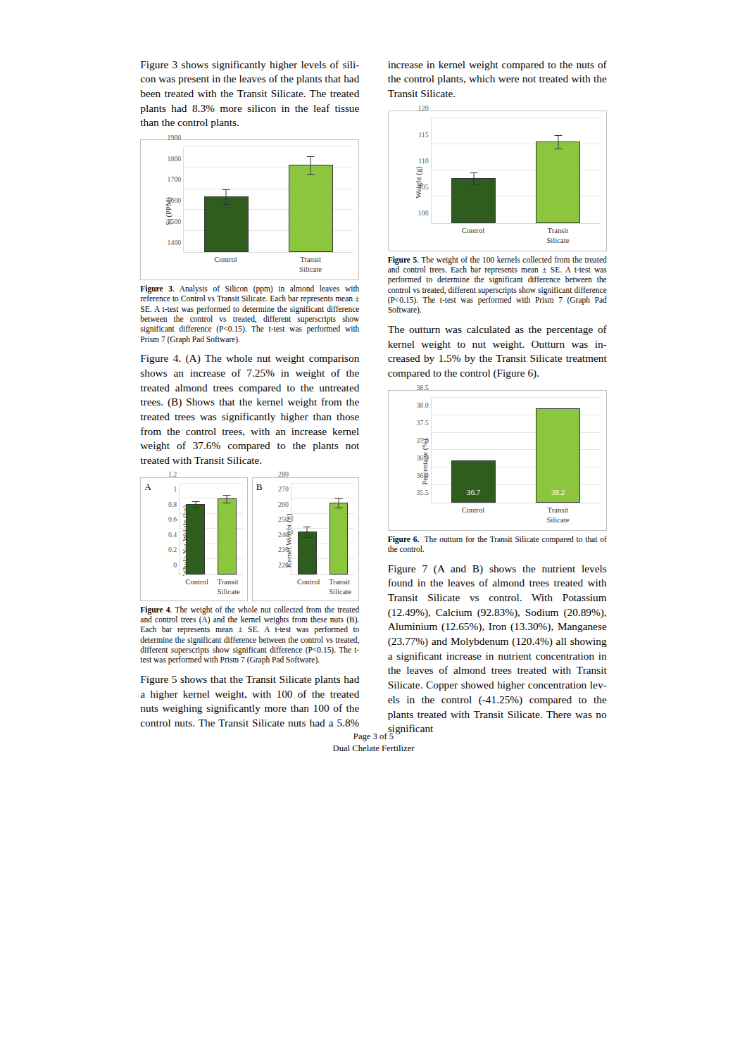Figure 3 shows significantly higher levels of silicon was present in the leaves of the plants that had been treated with the Transit Silicate. The treated plants had 8.3% more silicon in the leaf tissue than the control plants.
Si (PPM)
1900
1800
1700
1600
1500 1400
Control Transit Silicate
Figure 3. Analysis of Silicon (ppm) in almond leaves with reference to Control vs Transit Silicate. Each bar represents mean ± SE. A t-test was performed to determine the significant difference between the control vs treated, different superscripts show significant difference (P<0.15). The t-test was performed with Prism 7 (Graph Pad Software).
Figure 4. (A) The whole nut weight comparison shows an increase of 7.25% in weight of the treated almond trees compared to the untreated trees. (B) Shows that the kernel weight from the treated trees was significantly higher than those from the control trees, with an increase kernel weight of 37.6% compared to the plants not treated with Transit Silicate.
A
Whole Nut Weight (kg)
1.2
1
0.8
0.6
0.4
0.2 0
Control Transit Silicate
B
Kernel Weight (g)
280
270
260
250
240
230 220
Control Transit Silicate
Figure 4. The weight of the whole nut collected from the treated and control trees (A) and the kernel weights from these nuts (B). Each bar represents mean ± SE. A t-test was performed to determine the significant difference between the control vs treated, different superscripts show significant difference (P<0.15). The t-test was performed with Prism 7 (Graph Pad Software).
Figure 5 shows that the Transit Silicate plants had a higher kernel weight, with 100 of the treated nuts weighing significantly more than 100 of the control nuts. The Transit Silicate nuts had a 5.8% increase in kernel weight compared to the nuts of the control plants, which were not treated with the Transit Silicate.
Weight (g)
120
115
110
105 100
Control Transit Silicate
Figure 5. The weight of the 100 kernels collected from the treated and control trees. Each bar represents mean ± SE. A t-test was performed to determine the significant difference between the control vs treated, different superscripts show significant difference (P<0.15). The t-test was performed with Prism 7 (Graph Pad Software).
The outturn was calculated as the percentage of kernel weight to nut weight. Outturn was increased by 1.5% by the Transit Silicate treatment compared to the control (Figure 6).
Percentage (%)
38.5
38.0
37.5
37.0
36.5
36.0 35.5
36.7
38.2
Control Transit Silicate
Figure 6. The outturn for the Transit Silicate compared to that of the control.
Figure 7 (A and B) shows the nutrient levels found in the leaves of almond trees treated with Transit Silicate vs control. With Potassium (12.49%), Calcium (92.83%), Sodium (20.89%), Aluminium (12.65%), Iron (13.30%), Manganese (23.77%) and Molybdenum (120.4%) all showing a significant increase in nutrient concentration in the leaves of almond trees treated with Transit Silicate. Copper showed higher concentration levels in the control (-41.25%) compared to the plants treated with Transit Silicate. There was no significant
Page 3 of 5
Dual Chelate Fertilizer